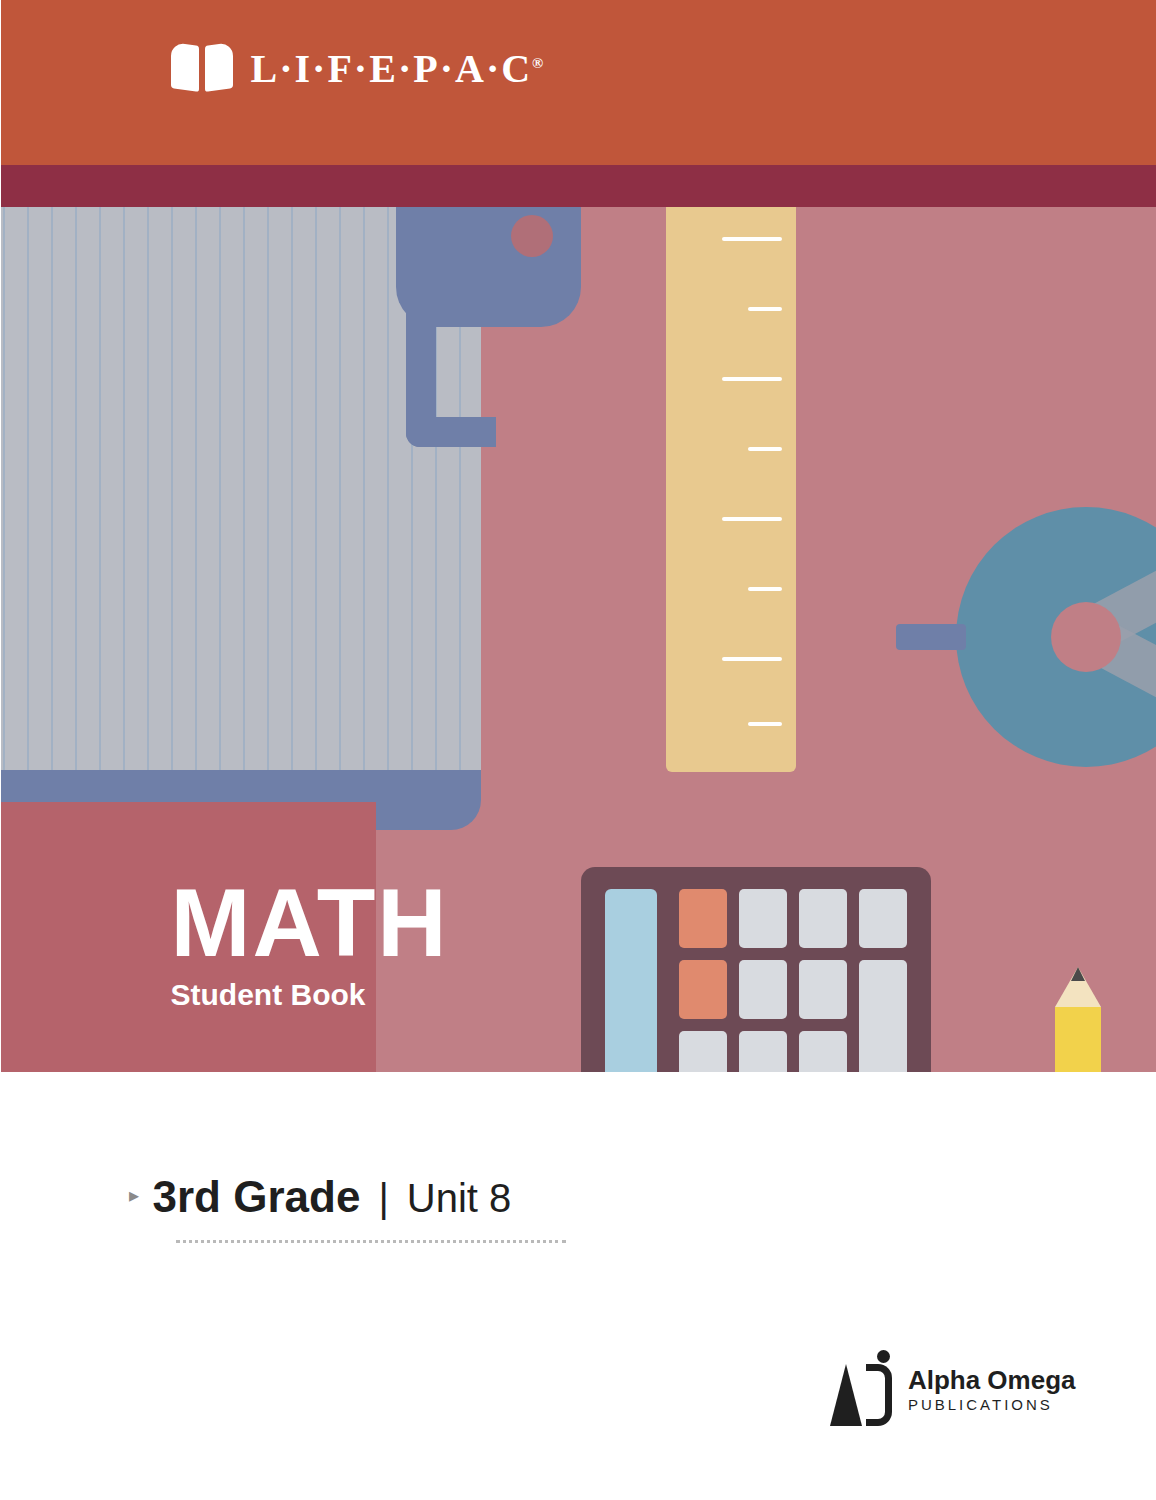L·I·F·E·P·A·C®
MATH
Student Book
▸ 3rd Grade | Unit 8
Alpha Omega
PUBLICATIONS